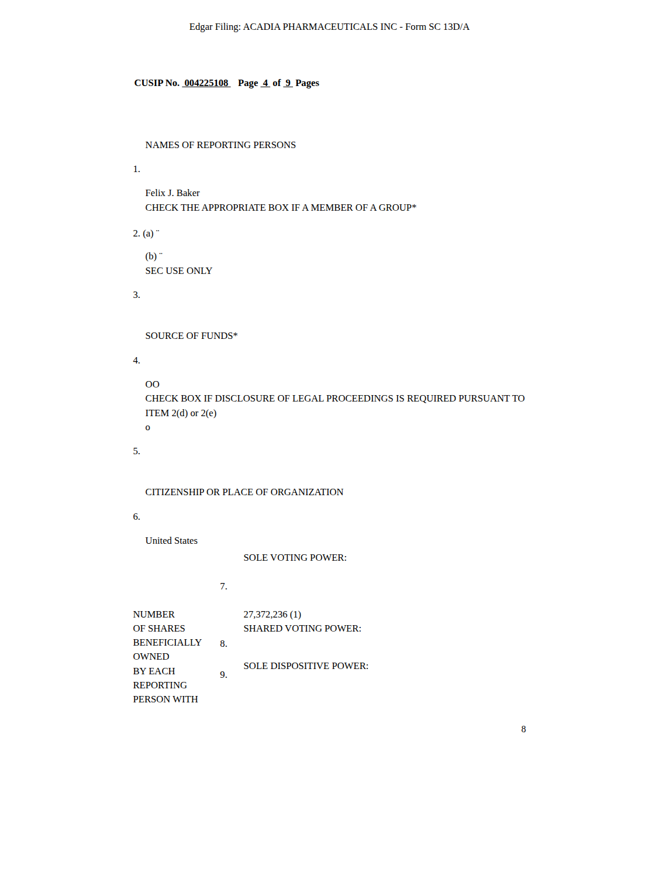Edgar Filing: ACADIA PHARMACEUTICALS INC - Form SC 13D/A
CUSIP No. 004225108 Page 4 of 9 Pages
NAMES OF REPORTING PERSONS
1.
Felix J. Baker
CHECK THE APPROPRIATE BOX IF A MEMBER OF A GROUP*
2. (a) ¨
(b) ¨
SEC USE ONLY
3.
SOURCE OF FUNDS*
4.
OO
CHECK BOX IF DISCLOSURE OF LEGAL PROCEEDINGS IS REQUIRED PURSUANT TO ITEM 2(d) or 2(e)
o
5.
CITIZENSHIP OR PLACE OF ORGANIZATION
6.
United States
| | | SOLE VOTING POWER: |
| | 7. | |
| NUMBER OF SHARES BENEFICIALLY OWNED BY EACH REPORTING PERSON WITH | 8. 9. | 27,372,236 (1) SHARED VOTING POWER: SOLE DISPOSITIVE POWER: |
8